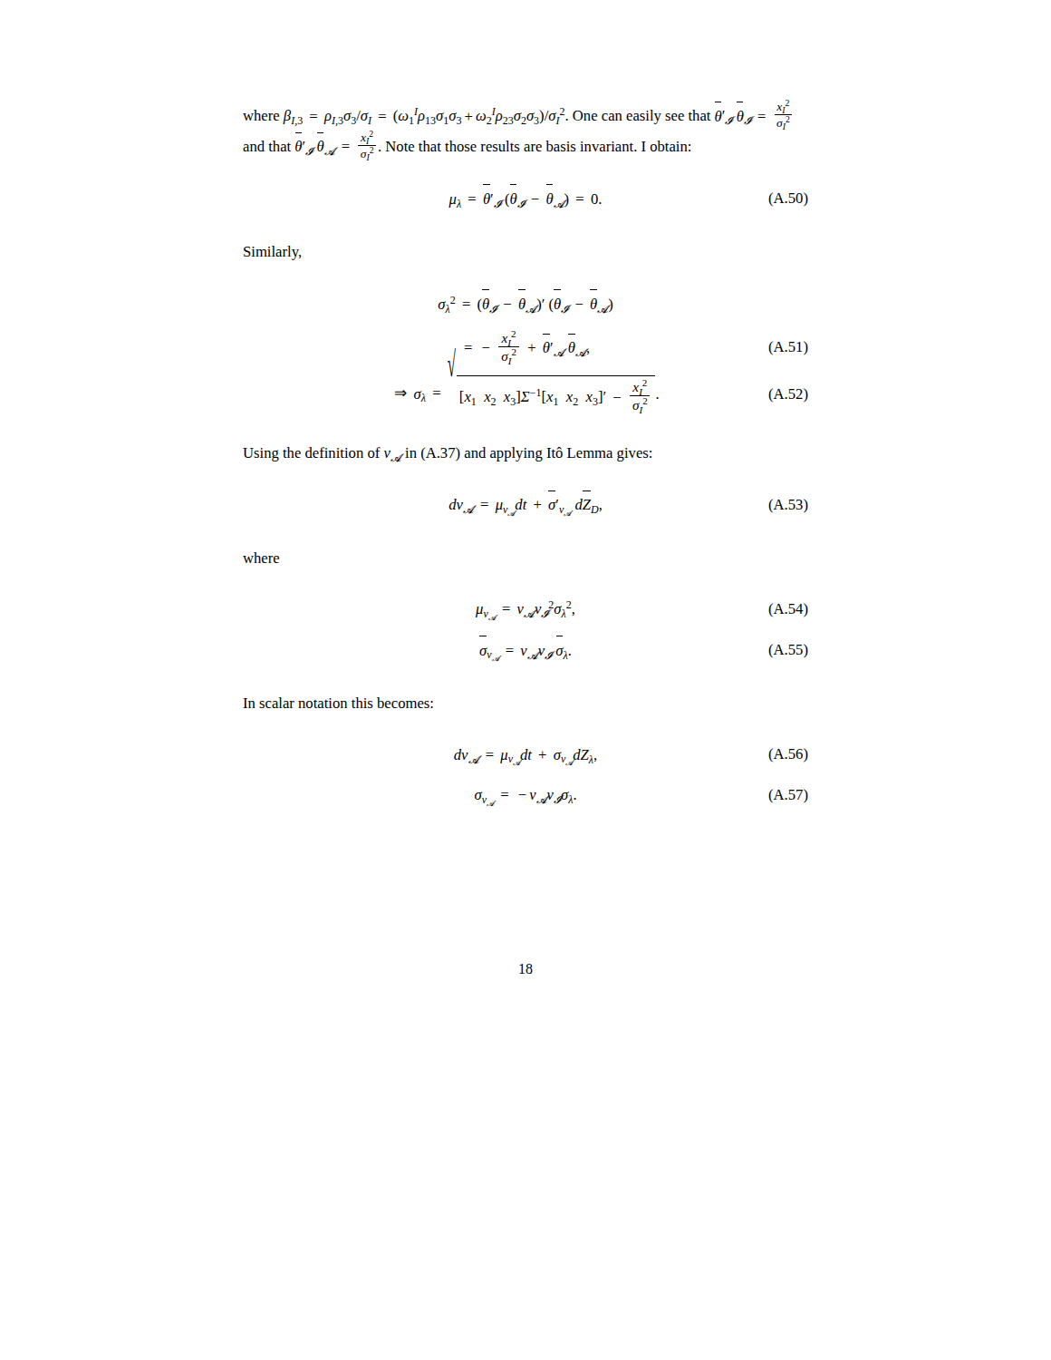where βI,3 = ρI,3σ3/σI = (ω1Iρ13σ1σ3+ω2Iρ23σ2σ3)/σI2. One can easily see that θ′𝓘 θ𝓘 = xI2 σI2 and that θ′𝓘 θ𝓐 = xI2 σI2. Note that those results are basis invariant. I obtain:
μλ = θ′𝓘 ( θ𝓘 − θ𝓐) = 0. (A.50)
Similarly,
σλ2 = ( θ𝓘 − θ𝓐)′ ( θ𝓘 − θ𝓐)
= − xI2 σI2 + θ′𝓐 θ𝓐, (A.51)
⇒ σλ = √ [x1 x2 x3]Σ−1[x1 x2 x3]′ − xI2 σI2 . (A.52)
Using the definition of ν𝓐 in (A.37) and applying Itô Lemma gives:
dν𝓐 = μν𝓐dt + σ′ν𝓐 d ZD, (A.53)
where
μν𝓐 = ν𝓐ν𝓘2σλ2, (A.54)
σν𝓐 = ν𝓐ν𝓘 σλ. (A.55)
In scalar notation this becomes:
dν𝓐 = μν𝓐dt + σν𝓐dZλ, (A.56)
σν𝓐 = −ν𝓐ν𝓘σλ. (A.57)
18